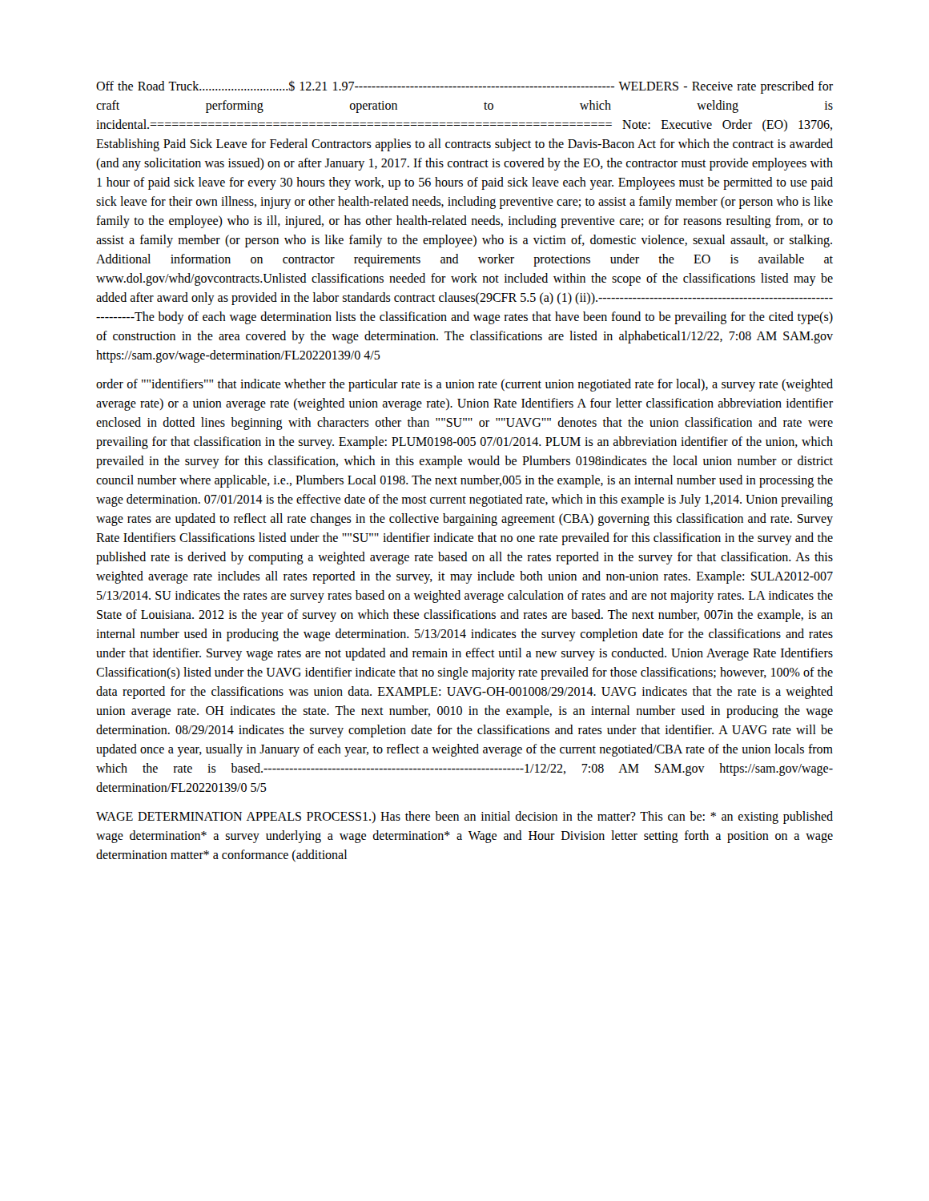Off the Road Truck............................$ 12.21 1.97------------------------------------------------------------- WELDERS - Receive rate prescribed for craft performing operation to which welding is incidental.================================================================ Note: Executive Order (EO) 13706, Establishing Paid Sick Leave for Federal Contractors applies to all contracts subject to the Davis-Bacon Act for which the contract is awarded (and any solicitation was issued) on or after January 1, 2017. If this contract is covered by the EO, the contractor must provide employees with 1 hour of paid sick leave for every 30 hours they work, up to 56 hours of paid sick leave each year. Employees must be permitted to use paid sick leave for their own illness, injury or other health-related needs, including preventive care; to assist a family member (or person who is like family to the employee) who is ill, injured, or has other health-related needs, including preventive care; or for reasons resulting from, or to assist a family member (or person who is like family to the employee) who is a victim of, domestic violence, sexual assault, or stalking. Additional information on contractor requirements and worker protections under the EO is available at www.dol.gov/whd/govcontracts.Unlisted classifications needed for work not included within the scope of the classifications listed may be added after award only as provided in the labor standards contract clauses(29CFR 5.5 (a) (1) (ii)).----------------------------------------------------------------The body of each wage determination lists the classification and wage rates that have been found to be prevailing for the cited type(s) of construction in the area covered by the wage determination. The classifications are listed in alphabetical1/12/22, 7:08 AM SAM.gov https://sam.gov/wage-determination/FL20220139/0 4/5
order of ""identifiers"" that indicate whether the particular rate is a union rate (current union negotiated rate for local), a survey rate (weighted average rate) or a union average rate (weighted union average rate). Union Rate Identifiers A four letter classification abbreviation identifier enclosed in dotted lines beginning with characters other than ""SU"" or ""UAVG"" denotes that the union classification and rate were prevailing for that classification in the survey. Example: PLUM0198-005 07/01/2014. PLUM is an abbreviation identifier of the union, which prevailed in the survey for this classification, which in this example would be Plumbers 0198indicates the local union number or district council number where applicable, i.e., Plumbers Local 0198. The next number,005 in the example, is an internal number used in processing the wage determination. 07/01/2014 is the effective date of the most current negotiated rate, which in this example is July 1,2014. Union prevailing wage rates are updated to reflect all rate changes in the collective bargaining agreement (CBA) governing this classification and rate. Survey Rate Identifiers Classifications listed under the ""SU"" identifier indicate that no one rate prevailed for this classification in the survey and the published rate is derived by computing a weighted average rate based on all the rates reported in the survey for that classification. As this weighted average rate includes all rates reported in the survey, it may include both union and non-union rates. Example: SULA2012-007 5/13/2014. SU indicates the rates are survey rates based on a weighted average calculation of rates and are not majority rates. LA indicates the State of Louisiana. 2012 is the year of survey on which these classifications and rates are based. The next number, 007in the example, is an internal number used in producing the wage determination. 5/13/2014 indicates the survey completion date for the classifications and rates under that identifier. Survey wage rates are not updated and remain in effect until a new survey is conducted. Union Average Rate Identifiers Classification(s) listed under the UAVG identifier indicate that no single majority rate prevailed for those classifications; however, 100% of the data reported for the classifications was union data. EXAMPLE: UAVG-OH-001008/29/2014. UAVG indicates that the rate is a weighted union average rate. OH indicates the state. The next number, 0010 in the example, is an internal number used in producing the wage determination. 08/29/2014 indicates the survey completion date for the classifications and rates under that identifier. A UAVG rate will be updated once a year, usually in January of each year, to reflect a weighted average of the current negotiated/CBA rate of the union locals from which the rate is based.-------------------------------------------------------------1/12/22, 7:08 AM SAM.gov https://sam.gov/wage-determination/FL20220139/0 5/5
WAGE DETERMINATION APPEALS PROCESS1.) Has there been an initial decision in the matter? This can be: * an existing published wage determination* a survey underlying a wage determination* a Wage and Hour Division letter setting forth a position on a wage determination matter* a conformance (additional